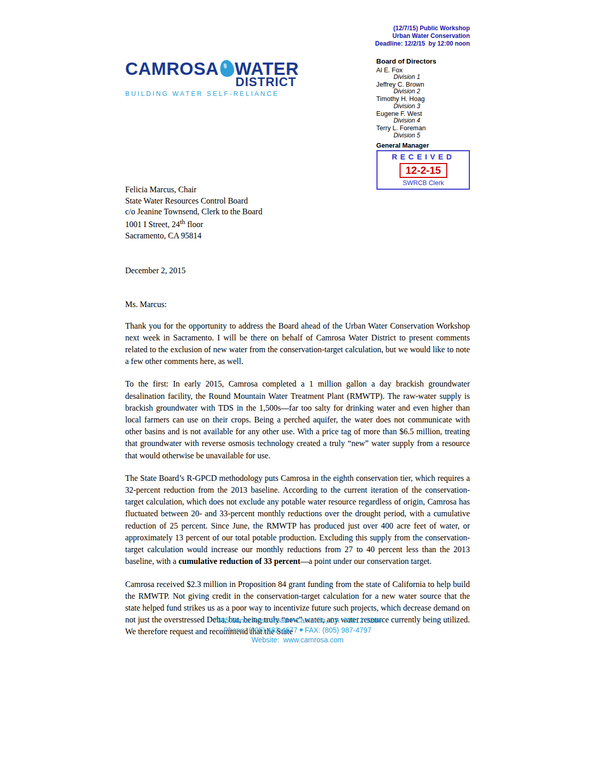(12/7/15) Public Workshop
Urban Water Conservation
Deadline: 12/2/15 by 12:00 noon
CAMROSA WATER
DISTRICT
BUILDING WATER SELF-RELIANCE
Board of Directors
Al E. Fox
Division 1
Jeffrey C. Brown
Division 2
Timothy H. Hoag
Division 3
Eugene F. West
Division 4
Terry L. Foreman
Division 5
General Manager
Tony L. Stafford
Felicia Marcus, Chair
State Water Resources Control Board
c/o Jeanine Townsend, Clerk to the Board
1001 I Street, 24th floor
Sacramento, CA 95814
RECEIVED
12-2-15
SWRCB Clerk
December 2, 2015
Ms. Marcus:
Thank you for the opportunity to address the Board ahead of the Urban Water Conservation Workshop next week in Sacramento. I will be there on behalf of Camrosa Water District to present comments related to the exclusion of new water from the conservation-target calculation, but we would like to note a few other comments here, as well.
To the first: In early 2015, Camrosa completed a 1 million gallon a day brackish groundwater desalination facility, the Round Mountain Water Treatment Plant (RMWTP). The raw-water supply is brackish groundwater with TDS in the 1,500s—far too salty for drinking water and even higher than local farmers can use on their crops. Being a perched aquifer, the water does not communicate with other basins and is not available for any other use. With a price tag of more than $6.5 million, treating that groundwater with reverse osmosis technology created a truly “new” water supply from a resource that would otherwise be unavailable for use.
The State Board’s R-GPCD methodology puts Camrosa in the eighth conservation tier, which requires a 32-percent reduction from the 2013 baseline. According to the current iteration of the conservation-target calculation, which does not exclude any potable water resource regardless of origin, Camrosa has fluctuated between 20- and 33-percent monthly reductions over the drought period, with a cumulative reduction of 25 percent. Since June, the RMWTP has produced just over 400 acre feet of water, or approximately 13 percent of our total potable production. Excluding this supply from the conservation-target calculation would increase our monthly reductions from 27 to 40 percent less than the 2013 baseline, with a cumulative reduction of 33 percent—a point under our conservation target.
Camrosa received $2.3 million in Proposition 84 grant funding from the state of California to help build the RMWTP. Not giving credit in the conservation-target calculation for a new water source that the state helped fund strikes us as a poor way to incentivize future such projects, which decrease demand on not just the overstressed Delta, but, being truly “new” water, any water resource currently being utilized. We therefore request and recommend that the State
7385 Santa Rosa Road ■ Camarillo, CA 93012-9284
Phone: (805) 482-4677 ■ FAX: (805) 987-4797
Website: www.camrosa.com